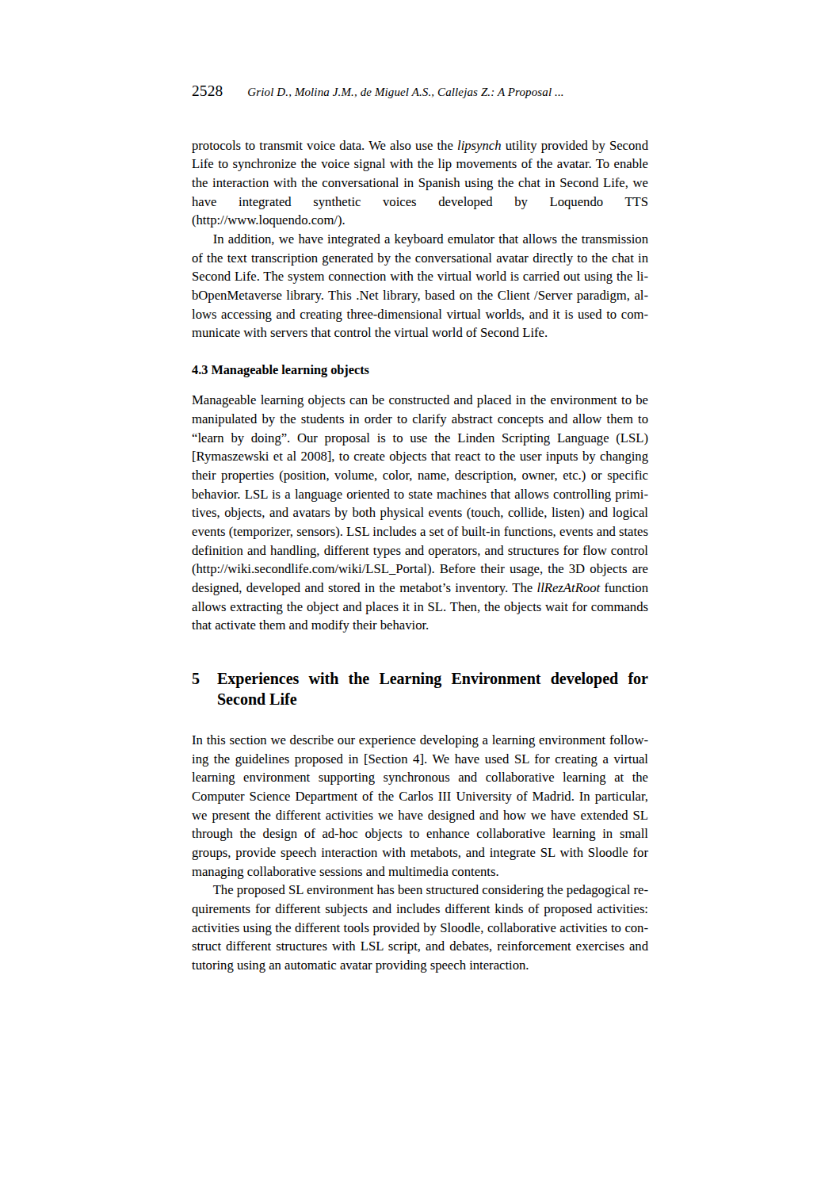2528 Griol D., Molina J.M., de Miguel A.S., Callejas Z.: A Proposal ...
protocols to transmit voice data. We also use the lipsynch utility provided by Second Life to synchronize the voice signal with the lip movements of the avatar. To enable the interaction with the conversational in Spanish using the chat in Second Life, we have integrated synthetic voices developed by Loquendo TTS (http://www.loquendo.com/).
In addition, we have integrated a keyboard emulator that allows the transmission of the text transcription generated by the conversational avatar directly to the chat in Second Life. The system connection with the virtual world is carried out using the libOpenMetaverse library. This .Net library, based on the Client /Server paradigm, allows accessing and creating three-dimensional virtual worlds, and it is used to communicate with servers that control the virtual world of Second Life.
4.3 Manageable learning objects
Manageable learning objects can be constructed and placed in the environment to be manipulated by the students in order to clarify abstract concepts and allow them to “learn by doing”. Our proposal is to use the Linden Scripting Language (LSL) [Rymaszewski et al 2008], to create objects that react to the user inputs by changing their properties (position, volume, color, name, description, owner, etc.) or specific behavior. LSL is a language oriented to state machines that allows controlling primitives, objects, and avatars by both physical events (touch, collide, listen) and logical events (temporizer, sensors). LSL includes a set of built-in functions, events and states definition and handling, different types and operators, and structures for flow control (http://wiki.secondlife.com/wiki/LSL_Portal). Before their usage, the 3D objects are designed, developed and stored in the metabot’s inventory. The llRezAtRoot function allows extracting the object and places it in SL. Then, the objects wait for commands that activate them and modify their behavior.
5 Experiences with the Learning Environment developed for Second Life
In this section we describe our experience developing a learning environment following the guidelines proposed in [Section 4]. We have used SL for creating a virtual learning environment supporting synchronous and collaborative learning at the Computer Science Department of the Carlos III University of Madrid. In particular, we present the different activities we have designed and how we have extended SL through the design of ad-hoc objects to enhance collaborative learning in small groups, provide speech interaction with metabots, and integrate SL with Sloodle for managing collaborative sessions and multimedia contents.
The proposed SL environment has been structured considering the pedagogical requirements for different subjects and includes different kinds of proposed activities: activities using the different tools provided by Sloodle, collaborative activities to construct different structures with LSL script, and debates, reinforcement exercises and tutoring using an automatic avatar providing speech interaction.